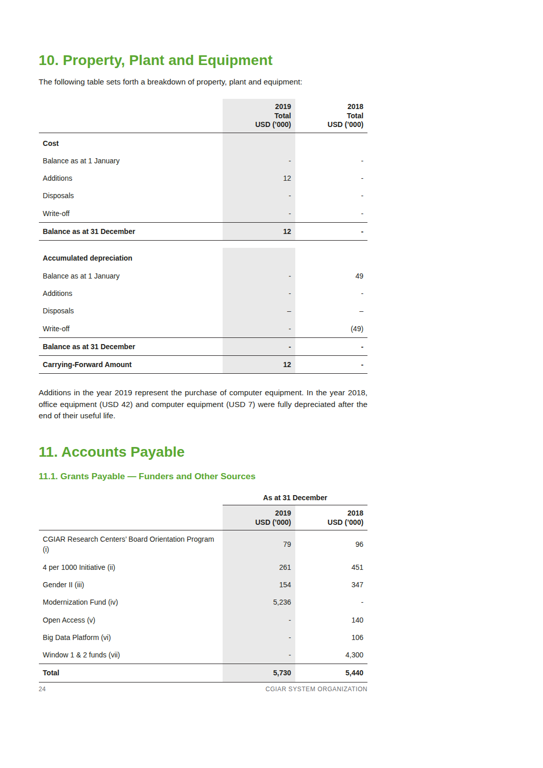10. Property, Plant and Equipment
The following table sets forth a breakdown of property, plant and equipment:
| | 2019 Total USD (’000) | 2018 Total USD (’000) |
| --- | --- | --- |
| Cost | | |
| Balance as at 1 January | - | - |
| Additions | 12 | - |
| Disposals | - | - |
| Write-off | - | - |
| Balance as at 31 December | 12 | - |
| Accumulated depreciation | | |
| Balance as at 1 January | - | 49 |
| Additions | - | - |
| Disposals | – | – |
| Write-off | - | (49) |
| Balance as at 31 December | - | - |
| Carrying-Forward Amount | 12 | - |
Additions in the year 2019 represent the purchase of computer equipment. In the year 2018, office equipment (USD 42) and computer equipment (USD 7) were fully depreciated after the end of their useful life.
11. Accounts Payable
11.1. Grants Payable — Funders and Other Sources
| | As at 31 December |
| --- | --- |
| | 2019 USD (’000) | 2018 USD (’000) |
| CGIAR Research Centers’ Board Orientation Program (i) | 79 | 96 |
| 4 per 1000 Initiative (ii) | 261 | 451 |
| Gender II (iii) | 154 | 347 |
| Modernization Fund (iv) | 5,236 | - |
| Open Access (v) | - | 140 |
| Big Data Platform (vi) | - | 106 |
| Window 1 & 2 funds (vii) | - | 4,300 |
| Total | 5,730 | 5,440 |
24
CGIAR System Organization